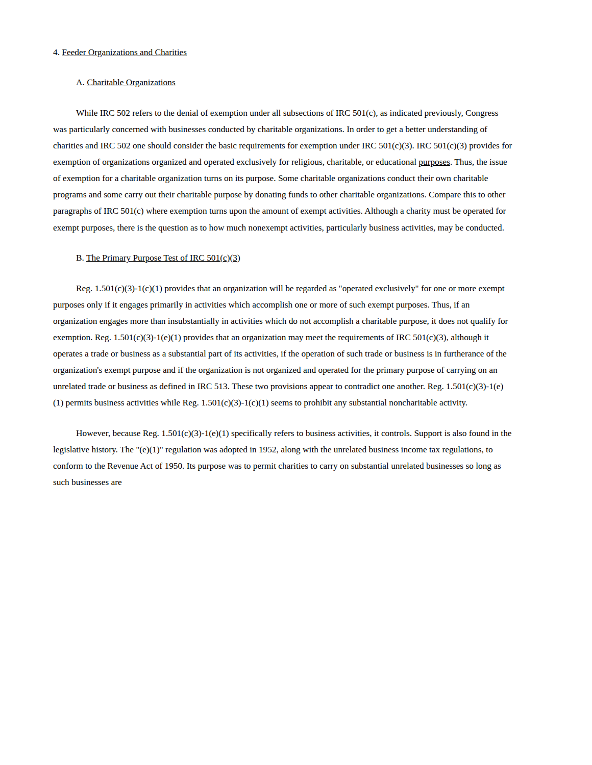4. Feeder Organizations and Charities
A. Charitable Organizations
While IRC 502 refers to the denial of exemption under all subsections of IRC 501(c), as indicated previously, Congress was particularly concerned with businesses conducted by charitable organizations. In order to get a better understanding of charities and IRC 502 one should consider the basic requirements for exemption under IRC 501(c)(3). IRC 501(c)(3) provides for exemption of organizations organized and operated exclusively for religious, charitable, or educational purposes. Thus, the issue of exemption for a charitable organization turns on its purpose. Some charitable organizations conduct their own charitable programs and some carry out their charitable purpose by donating funds to other charitable organizations. Compare this to other paragraphs of IRC 501(c) where exemption turns upon the amount of exempt activities. Although a charity must be operated for exempt purposes, there is the question as to how much nonexempt activities, particularly business activities, may be conducted.
B. The Primary Purpose Test of IRC 501(c)(3)
Reg. 1.501(c)(3)-1(c)(1) provides that an organization will be regarded as "operated exclusively" for one or more exempt purposes only if it engages primarily in activities which accomplish one or more of such exempt purposes. Thus, if an organization engages more than insubstantially in activities which do not accomplish a charitable purpose, it does not qualify for exemption. Reg. 1.501(c)(3)-1(e)(1) provides that an organization may meet the requirements of IRC 501(c)(3), although it operates a trade or business as a substantial part of its activities, if the operation of such trade or business is in furtherance of the organization's exempt purpose and if the organization is not organized and operated for the primary purpose of carrying on an unrelated trade or business as defined in IRC 513. These two provisions appear to contradict one another. Reg. 1.501(c)(3)-1(e)(1) permits business activities while Reg. 1.501(c)(3)-1(c)(1) seems to prohibit any substantial noncharitable activity.
However, because Reg. 1.501(c)(3)-1(e)(1) specifically refers to business activities, it controls. Support is also found in the legislative history. The "(e)(1)" regulation was adopted in 1952, along with the unrelated business income tax regulations, to conform to the Revenue Act of 1950. Its purpose was to permit charities to carry on substantial unrelated businesses so long as such businesses are